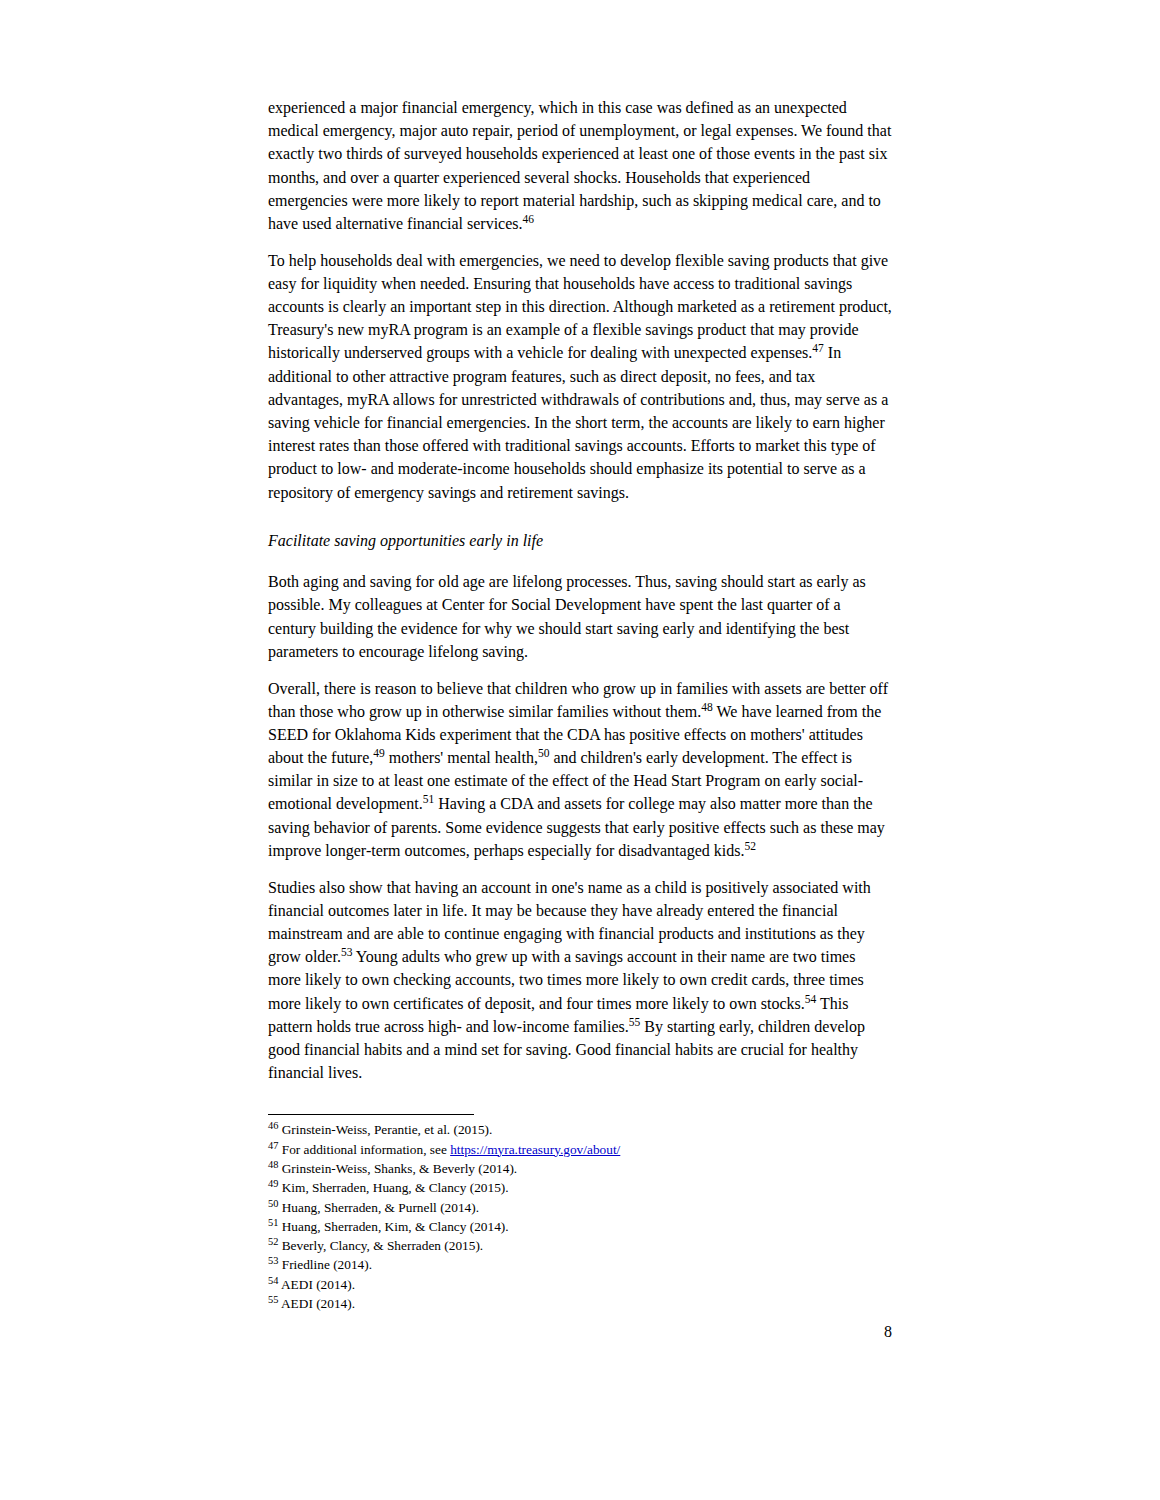experienced a major financial emergency, which in this case was defined as an unexpected medical emergency, major auto repair, period of unemployment, or legal expenses. We found that exactly two thirds of surveyed households experienced at least one of those events in the past six months, and over a quarter experienced several shocks. Households that experienced emergencies were more likely to report material hardship, such as skipping medical care, and to have used alternative financial services.46
To help households deal with emergencies, we need to develop flexible saving products that give easy for liquidity when needed. Ensuring that households have access to traditional savings accounts is clearly an important step in this direction. Although marketed as a retirement product, Treasury's new myRA program is an example of a flexible savings product that may provide historically underserved groups with a vehicle for dealing with unexpected expenses.47 In additional to other attractive program features, such as direct deposit, no fees, and tax advantages, myRA allows for unrestricted withdrawals of contributions and, thus, may serve as a saving vehicle for financial emergencies. In the short term, the accounts are likely to earn higher interest rates than those offered with traditional savings accounts. Efforts to market this type of product to low- and moderate-income households should emphasize its potential to serve as a repository of emergency savings and retirement savings.
Facilitate saving opportunities early in life
Both aging and saving for old age are lifelong processes. Thus, saving should start as early as possible. My colleagues at Center for Social Development have spent the last quarter of a century building the evidence for why we should start saving early and identifying the best parameters to encourage lifelong saving.
Overall, there is reason to believe that children who grow up in families with assets are better off than those who grow up in otherwise similar families without them.48 We have learned from the SEED for Oklahoma Kids experiment that the CDA has positive effects on mothers' attitudes about the future,49 mothers' mental health,50 and children's early development. The effect is similar in size to at least one estimate of the effect of the Head Start Program on early social-emotional development.51 Having a CDA and assets for college may also matter more than the saving behavior of parents. Some evidence suggests that early positive effects such as these may improve longer-term outcomes, perhaps especially for disadvantaged kids.52
Studies also show that having an account in one's name as a child is positively associated with financial outcomes later in life. It may be because they have already entered the financial mainstream and are able to continue engaging with financial products and institutions as they grow older.53 Young adults who grew up with a savings account in their name are two times more likely to own checking accounts, two times more likely to own credit cards, three times more likely to own certificates of deposit, and four times more likely to own stocks.54 This pattern holds true across high- and low-income families.55 By starting early, children develop good financial habits and a mind set for saving. Good financial habits are crucial for healthy financial lives.
46 Grinstein-Weiss, Perantie, et al. (2015).
47 For additional information, see https://myra.treasury.gov/about/
48 Grinstein-Weiss, Shanks, & Beverly (2014).
49 Kim, Sherraden, Huang, & Clancy (2015).
50 Huang, Sherraden, & Purnell (2014).
51 Huang, Sherraden, Kim, & Clancy (2014).
52 Beverly, Clancy, & Sherraden (2015).
53 Friedline (2014).
54 AEDI (2014).
55 AEDI (2014).
8